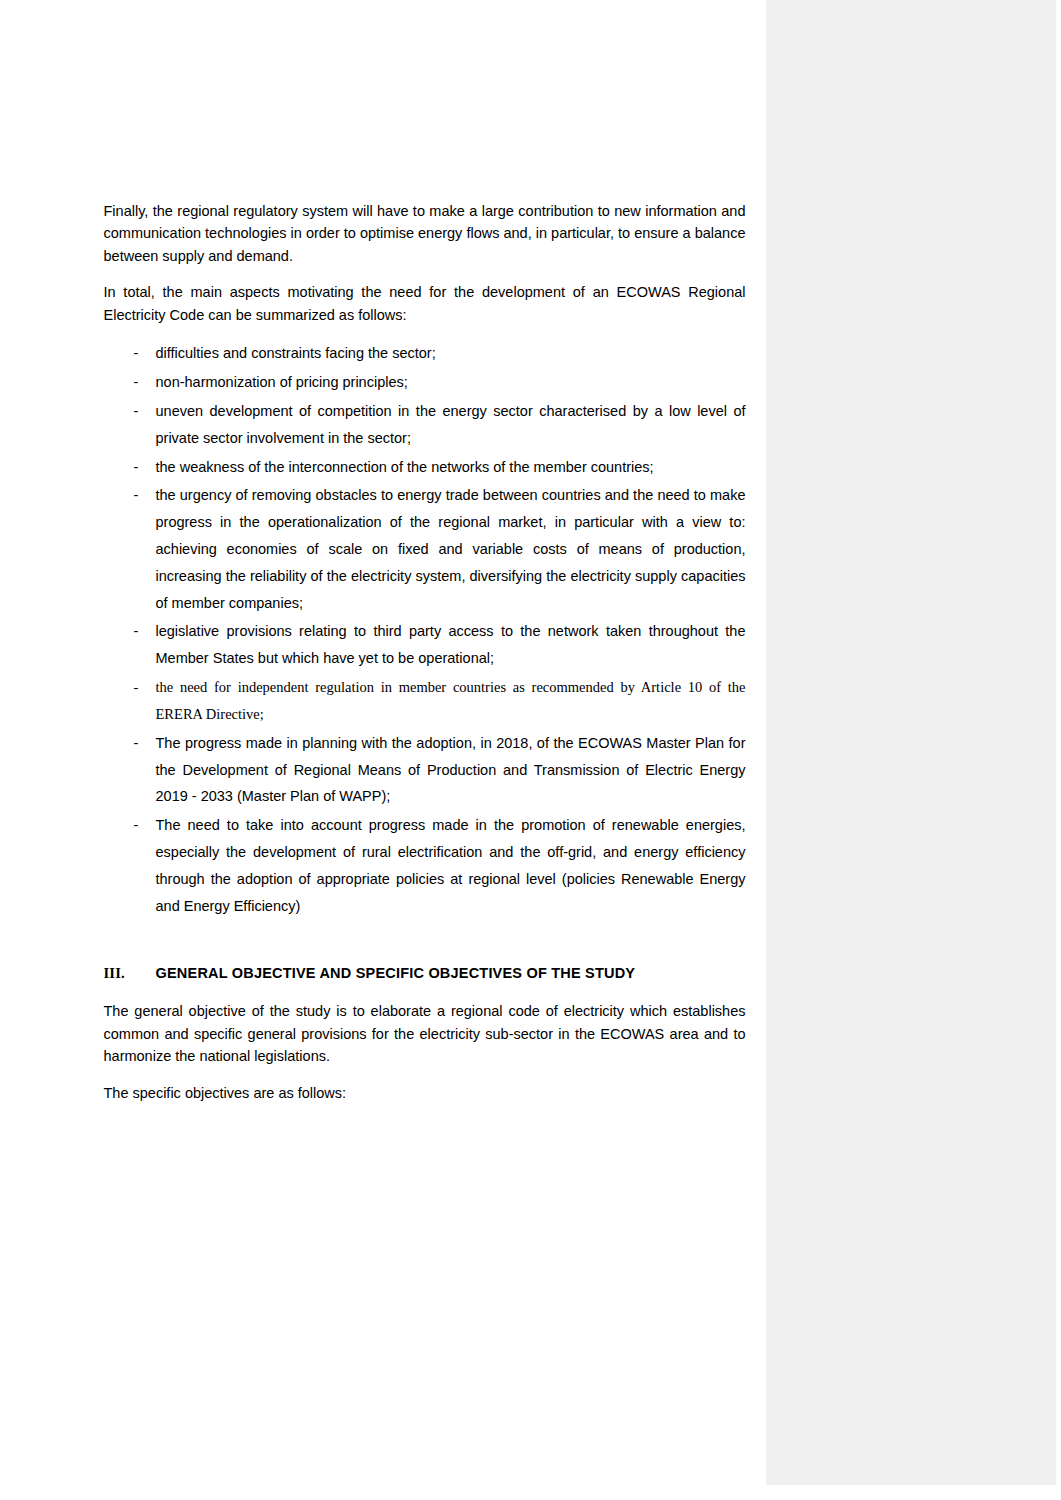Finally, the regional regulatory system will have to make a large contribution to new information and communication technologies in order to optimise energy flows and, in particular, to ensure a balance between supply and demand.
In total, the main aspects motivating the need for the development of an ECOWAS Regional Electricity Code can be summarized as follows:
difficulties and constraints facing the sector;
non-harmonization of pricing principles;
uneven development of competition in the energy sector characterised by a low level of private sector involvement in the sector;
the weakness of the interconnection of the networks of the member countries;
the urgency of removing obstacles to energy trade between countries and the need to make progress in the operationalization of the regional market, in particular with a view to: achieving economies of scale on fixed and variable costs of means of production, increasing the reliability of the electricity system, diversifying the electricity supply capacities of member companies;
legislative provisions relating to third party access to the network taken throughout the Member States but which have yet to be operational;
the need for independent regulation in member countries as recommended by Article 10 of the ERERA Directive;
The progress made in planning with the adoption, in 2018, of the ECOWAS Master Plan for the Development of Regional Means of Production and Transmission of Electric Energy 2019 - 2033 (Master Plan of WAPP);
The need to take into account progress made in the promotion of renewable energies, especially the development of rural electrification and the off-grid, and energy efficiency through the adoption of appropriate policies at regional level (policies Renewable Energy and Energy Efficiency)
III. GENERAL OBJECTIVE AND SPECIFIC OBJECTIVES OF THE STUDY
The general objective of the study is to elaborate a regional code of electricity which establishes common and specific general provisions for the electricity sub-sector in the ECOWAS area and to harmonize the national legislations.
The specific objectives are as follows: